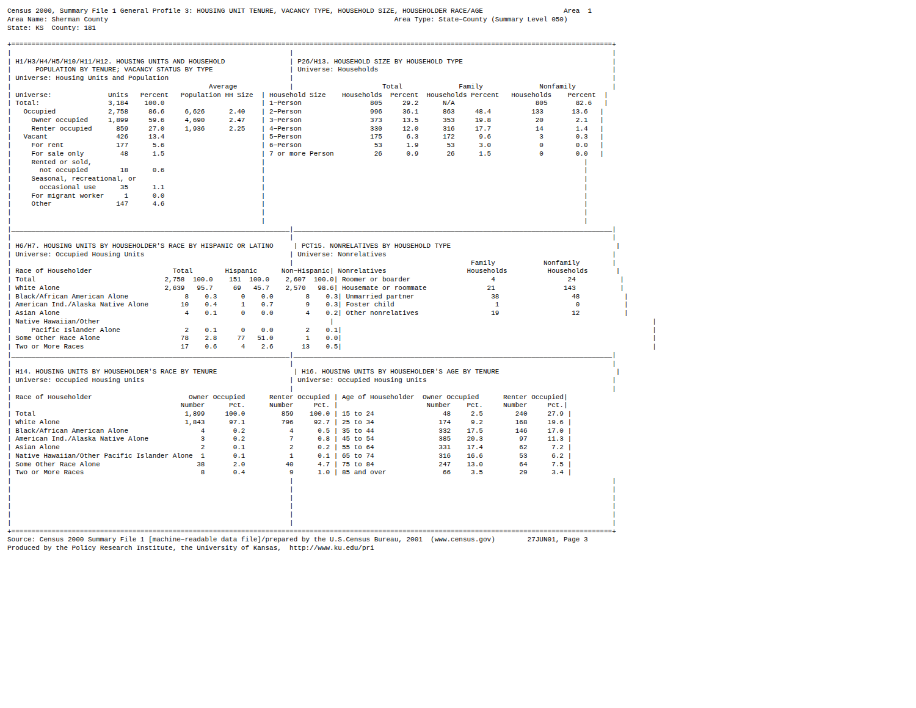Census 2000, Summary File 1 General Profile 3: HOUSING UNIT TENURE, VACANCY TYPE, HOUSEHOLD SIZE, HOUSEHOLDER RACE/AGE                    Area  1
Area Name: Sherman County                                                                       Area Type: State−County (Summary Level 050)
State: KS  County: 181

+=====================================================================================================================================================+
|                                                                     |                                                                               |
| H1/H3/H4/H5/H10/H11/H12. HOUSING UNITS AND HOUSEHOLD                | P26/H13. HOUSEHOLD SIZE BY HOUSEHOLD TYPE                                     |
|      POPULATION BY TENURE; VACANCY STATUS BY TYPE                   | Universe: Households                                                          |
| Universe: Housing Units and Population                              |                                                                               |
|                                                 Average             |                      Total              Family              Nonfamily         |
| Universe:              Units   Percent   Population HH Size  | Household Size    Households  Percent  Households Percent   Households    Percent  |
| Total:                 3,184    100.0                        | 1−Person                 805     29.2      N/A                    805       82.6   |
|   Occupied             2,758     86.6     6,626      2.40    | 2−Person                 996     36.1      863     48.4          133       13.6   |
|     Owner occupied     1,899     59.6     4,690      2.47    | 3−Person                 373     13.5      353     19.8           20        2.1   |
|     Renter occupied      859     27.0     1,936      2.25    | 4−Person                 330     12.0      316     17.7           14        1.4   |
|   Vacant                 426     13.4                        | 5−Person                 175      6.3      172      9.6            3        0.3   |
|     For rent             177      5.6                        | 6−Person                  53      1.9       53      3.0            0        0.0   |
|     For sale only         48      1.5                        | 7 or more Person          26      0.9       26      1.5            0        0.0   |
|     Rented or sold,                                          |                                                                               |
|       not occupied        18      0.6                        |                                                                               |
|     Seasonal, recreational, or                               |                                                                               |
|       occasional use      35      1.1                        |                                                                               |
|     For migrant worker     1      0.0                        |                                                                               |
|     Other                147      4.6                        |                                                                               |
|                                                              |                                                                               |
|                                                              |                                                                               |
|_____________________________________________________________________|_______________________________________________________________________________|
|                                                                     |                                                                               |
| H6/H7. HOUSING UNITS BY HOUSEHOLDER'S RACE BY HISPANIC OR LATINO     | PCT15. NONRELATIVES BY HOUSEHOLD TYPE                                         |
| Universe: Occupied Housing Units                                    | Universe: Nonrelatives                                                        |
|                                                                     |                                            Family            Nonfamily        |
| Race of Householder                    Total        Hispanic      Non−Hispanic| Nonrelatives                    Households          Households       |
| Total                                2,758  100.0    151  100.0    2,607  100.0| Roomer or boarder                    4                  24           |
| White Alone                          2,639   95.7     69   45.7    2,570   98.6| Housemate or roommate               21                 143           |
| Black/African American Alone              8    0.3      0    0.0        8    0.3| Unmarried partner                   38                  48           |
| American Ind./Alaska Native Alone        10    0.4      1    0.7        9    0.3| Foster child                         1                   0           |
| Asian Alone                               4    0.1      0    0.0        4    0.2| Other nonrelatives                  19                  12           |
| Native Hawaiian/Other                                                         |                                                                               |
|     Pacific Islander Alone                2    0.1      0    0.0        2    0.1|                                                                             |
| Some Other Race Alone                    78    2.8     77   51.0        1    0.0|                                                                             |
| Two or More Races                        17    0.6      4    2.6       13    0.5|                                                                             |
|_____________________________________________________________________|_______________________________________________________________________________|
|                                                                     |                                                                               |
| H14. HOUSING UNITS BY HOUSEHOLDER'S RACE BY TENURE                   | H16. HOUSING UNITS BY HOUSEHOLDER'S AGE BY TENURE                             |
| Universe: Occupied Housing Units                                    | Universe: Occupied Housing Units                                              |
|                                                                     |                                                                               |
| Race of Householder                        Owner Occupied      Renter Occupied | Age of Householder  Owner Occupied      Renter Occupied|
|                                          Number      Pct.      Number     Pct. |                      Number    Pct.     Number     Pct.|
| Total                                     1,899     100.0         859    100.0 | 15 to 24                 48     2.5        240     27.9 |
| White Alone                               1,843      97.1         796     92.7 | 25 to 34                174     9.2        168     19.6 |
| Black/African American Alone                  4       0.2           4      0.5 | 35 to 44                332    17.5        146     17.0 |
| American Ind./Alaska Native Alone             3       0.2           7      0.8 | 45 to 54                385    20.3         97     11.3 |
| Asian Alone                                   2       0.1           2      0.2 | 55 to 64                331    17.4         62      7.2 |
| Native Hawaiian/Other Pacific Islander Alone  1       0.1           1      0.1 | 65 to 74                316    16.6         53      6.2 |
| Some Other Race Alone                        38       2.0          40      4.7 | 75 to 84                247    13.0         64      7.5 |
| Two or More Races                             8       0.4           9      1.0 | 85 and over              66     3.5         29      3.4 |
|                                                                     |                                                                               |
|                                                                     |                                                                               |
|                                                                     |                                                                               |
|                                                                     |                                                                               |
|                                                                     |                                                                               |
|                                                                     |                                                                               |
+=====================================================================================================================================================+
Source: Census 2000 Summary File 1 [machine−readable data file]/prepared by the U.S.Census Bureau, 2001  (www.census.gov)        27JUN01, Page 3
Produced by the Policy Research Institute, the University of Kansas,  http://www.ku.edu/pri